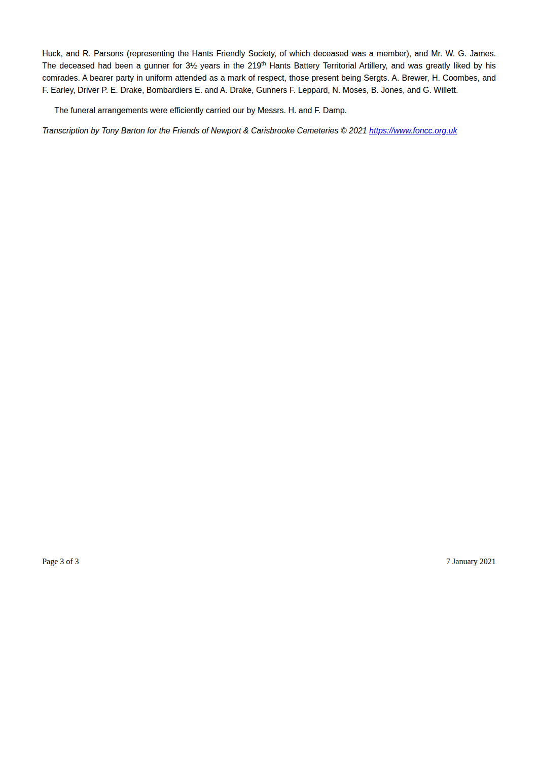Huck, and R. Parsons (representing the Hants Friendly Society, of which deceased was a member), and Mr. W. G. James. The deceased had been a gunner for 3½ years in the 219th Hants Battery Territorial Artillery, and was greatly liked by his comrades. A bearer party in uniform attended as a mark of respect, those present being Sergts. A. Brewer, H. Coombes, and F. Earley, Driver P. E. Drake, Bombardiers E. and A. Drake, Gunners F. Leppard, N. Moses, B. Jones, and G. Willett.
The funeral arrangements were efficiently carried our by Messrs. H. and F. Damp.
Transcription by Tony Barton for the Friends of Newport & Carisbrooke Cemeteries © 2021 https://www.foncc.org.uk
Page 3 of 3 7 January 2021